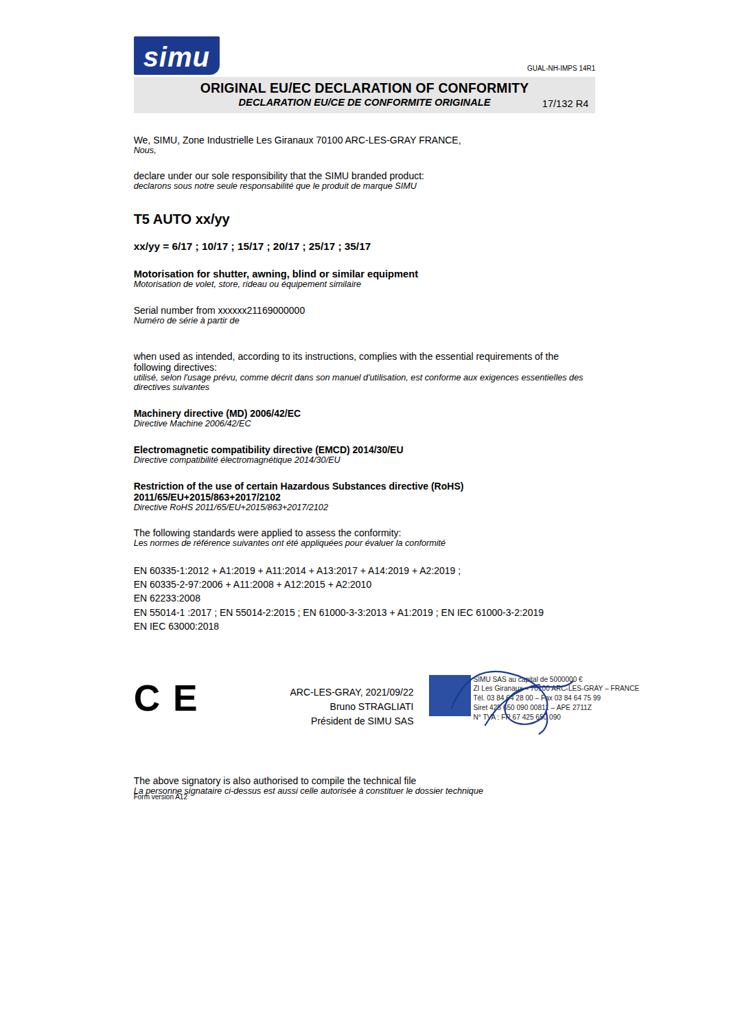simu
GUAL-NH-IMPS 14R1
ORIGINAL EU/EC DECLARATION OF CONFORMITY
DECLARATION EU/CE DE CONFORMITE ORIGINALE
17/132 R4
We, SIMU, Zone Industrielle Les Giranaux 70100 ARC-LES-GRAY FRANCE,
Nous,
declare under our sole responsibility that the SIMU branded product:
declarons sous notre seule responsabilité que le produit de marque SIMU
T5 AUTO xx/yy
xx/yy = 6/17 ; 10/17 ; 15/17 ; 20/17 ; 25/17 ; 35/17
Motorisation for shutter, awning, blind or similar equipment
Motorisation de volet, store, rideau ou équipement similaire
Serial number from xxxxxx21169000000
Numéro de série à partir de
when used as intended, according to its instructions, complies with the essential requirements of the following directives:
utilisé, selon l'usage prévu, comme décrit dans son manuel d'utilisation, est conforme aux exigences essentielles des directives suivantes
Machinery directive (MD) 2006/42/EC
Directive Machine 2006/42/EC
Electromagnetic compatibility directive (EMCD) 2014/30/EU
Directive compatibilité électromagnétique 2014/30/EU
Restriction of the use of certain Hazardous Substances directive (RoHS) 2011/65/EU+2015/863+2017/2102
Directive RoHS 2011/65/EU+2015/863+2017/2102
The following standards were applied to assess the conformity:
Les normes de référence suivantes ont été appliquées pour évaluer la conformité
EN 60335‑1:2012 + A1:2019 + A11:2014 + A13:2017 + A14:2019 + A2:2019 ;
EN 60335‑2‑97:2006 + A11:2008 + A12:2015 + A2:2010
EN 62233:2008
EN 55014‑1 :2017 ; EN 55014‑2:2015 ; EN 61000‑3‑3:2013 + A1:2019 ; EN IEC 61000‑3‑2:2019
EN IEC 63000:2018
C E
ARC-LES-GRAY, 2021/09/22
Bruno STRAGLIATI
Président de SIMU SAS
SIMU SAS au capital de 5000000 €
ZI Les Giranaux – 70100 ARC-LES-GRAY – FRANCE
Tél. 03 84 64 28 00 – Fax 03 84 64 75 99
Siret 425 650 090 00811 – APE 2711Z
N° TVA : FR 67 425 650 090
The above signatory is also authorised to compile the technical file
La personne signataire ci-dessus est aussi celle autorisée à constituer le dossier technique
Form version A12